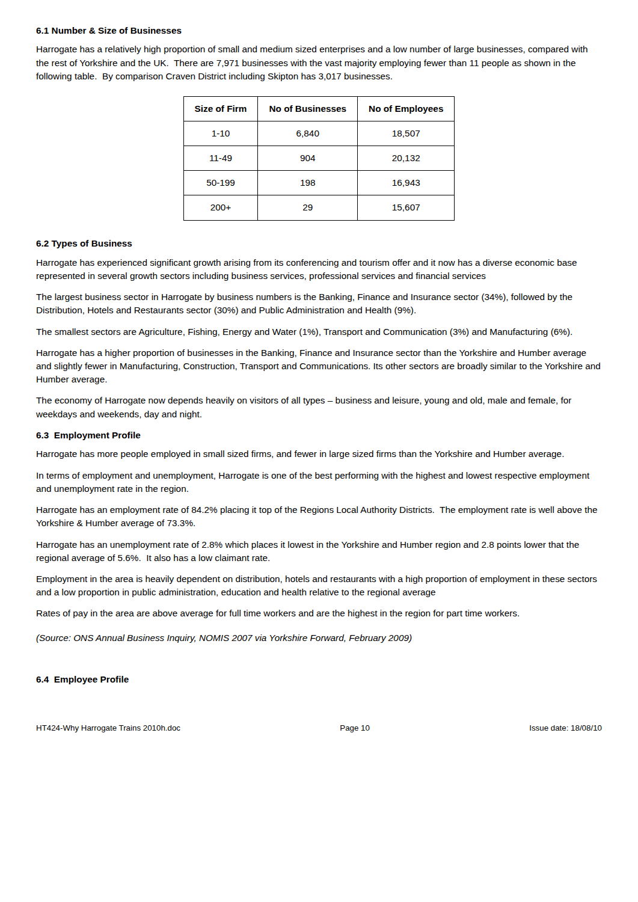6.1 Number & Size of Businesses
Harrogate has a relatively high proportion of small and medium sized enterprises and a low number of large businesses, compared with the rest of Yorkshire and the UK. There are 7,971 businesses with the vast majority employing fewer than 11 people as shown in the following table. By comparison Craven District including Skipton has 3,017 businesses.
| Size of Firm | No of Businesses | No of Employees |
| --- | --- | --- |
| 1-10 | 6,840 | 18,507 |
| 11-49 | 904 | 20,132 |
| 50-199 | 198 | 16,943 |
| 200+ | 29 | 15,607 |
6.2 Types of Business
Harrogate has experienced significant growth arising from its conferencing and tourism offer and it now has a diverse economic base represented in several growth sectors including business services, professional services and financial services
The largest business sector in Harrogate by business numbers is the Banking, Finance and Insurance sector (34%), followed by the Distribution, Hotels and Restaurants sector (30%) and Public Administration and Health (9%).
The smallest sectors are Agriculture, Fishing, Energy and Water (1%), Transport and Communication (3%) and Manufacturing (6%).
Harrogate has a higher proportion of businesses in the Banking, Finance and Insurance sector than the Yorkshire and Humber average and slightly fewer in Manufacturing, Construction, Transport and Communications. Its other sectors are broadly similar to the Yorkshire and Humber average.
The economy of Harrogate now depends heavily on visitors of all types – business and leisure, young and old, male and female, for weekdays and weekends, day and night.
6.3 Employment Profile
Harrogate has more people employed in small sized firms, and fewer in large sized firms than the Yorkshire and Humber average.
In terms of employment and unemployment, Harrogate is one of the best performing with the highest and lowest respective employment and unemployment rate in the region.
Harrogate has an employment rate of 84.2% placing it top of the Regions Local Authority Districts. The employment rate is well above the Yorkshire & Humber average of 73.3%.
Harrogate has an unemployment rate of 2.8% which places it lowest in the Yorkshire and Humber region and 2.8 points lower that the regional average of 5.6%. It also has a low claimant rate.
Employment in the area is heavily dependent on distribution, hotels and restaurants with a high proportion of employment in these sectors and a low proportion in public administration, education and health relative to the regional average
Rates of pay in the area are above average for full time workers and are the highest in the region for part time workers.
(Source: ONS Annual Business Inquiry, NOMIS 2007 via Yorkshire Forward, February 2009)
6.4 Employee Profile
HT424-Why Harrogate Trains 2010h.doc Page 10 Issue date: 18/08/10